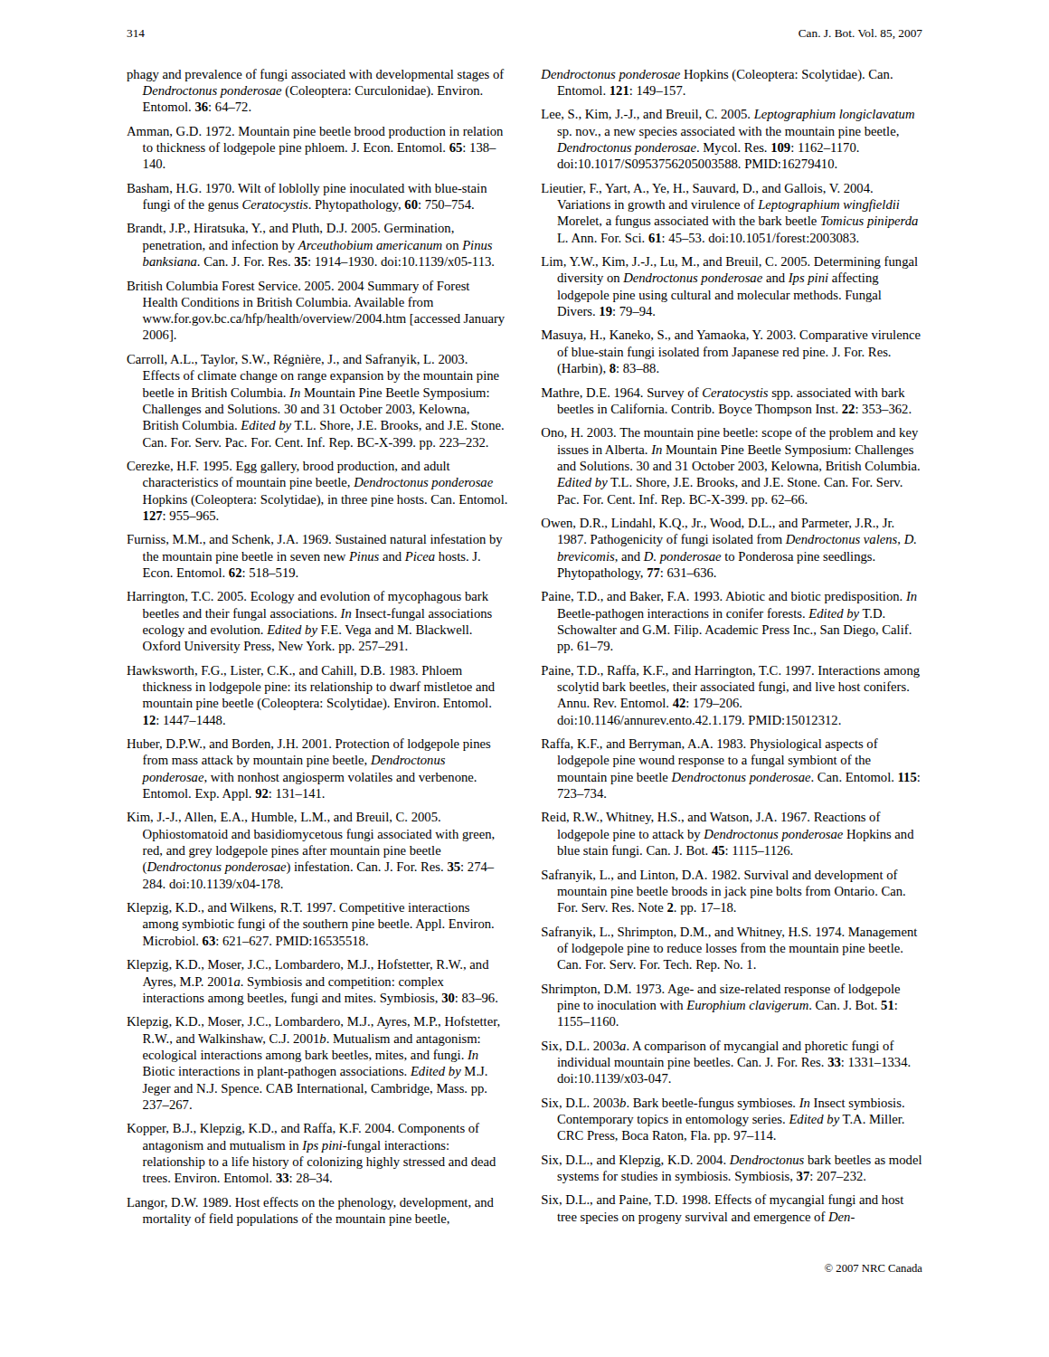314 Can. J. Bot. Vol. 85, 2007
phagy and prevalence of fungi associated with developmental stages of Dendroctonus ponderosae (Coleoptera: Curculonidae). Environ. Entomol. 36: 64–72.
Amman, G.D. 1972. Mountain pine beetle brood production in relation to thickness of lodgepole pine phloem. J. Econ. Entomol. 65: 138–140.
Basham, H.G. 1970. Wilt of loblolly pine inoculated with blue-stain fungi of the genus Ceratocystis. Phytopathology, 60: 750–754.
Brandt, J.P., Hiratsuka, Y., and Pluth, D.J. 2005. Germination, penetration, and infection by Arceuthobium americanum on Pinus banksiana. Can. J. For. Res. 35: 1914–1930. doi:10.1139/x05-113.
British Columbia Forest Service. 2005. 2004 Summary of Forest Health Conditions in British Columbia. Available from www.for.gov.bc.ca/hfp/health/overview/2004.htm [accessed January 2006].
Carroll, A.L., Taylor, S.W., Régnière, J., and Safranyik, L. 2003. Effects of climate change on range expansion by the mountain pine beetle in British Columbia. In Mountain Pine Beetle Symposium: Challenges and Solutions. 30 and 31 October 2003, Kelowna, British Columbia. Edited by T.L. Shore, J.E. Brooks, and J.E. Stone. Can. For. Serv. Pac. For. Cent. Inf. Rep. BC-X-399. pp. 223–232.
Cerezke, H.F. 1995. Egg gallery, brood production, and adult characteristics of mountain pine beetle, Dendroctonus ponderosae Hopkins (Coleoptera: Scolytidae), in three pine hosts. Can. Entomol. 127: 955–965.
Furniss, M.M., and Schenk, J.A. 1969. Sustained natural infestation by the mountain pine beetle in seven new Pinus and Picea hosts. J. Econ. Entomol. 62: 518–519.
Harrington, T.C. 2005. Ecology and evolution of mycophagous bark beetles and their fungal associations. In Insect-fungal associations ecology and evolution. Edited by F.E. Vega and M. Blackwell. Oxford University Press, New York. pp. 257–291.
Hawksworth, F.G., Lister, C.K., and Cahill, D.B. 1983. Phloem thickness in lodgepole pine: its relationship to dwarf mistletoe and mountain pine beetle (Coleoptera: Scolytidae). Environ. Entomol. 12: 1447–1448.
Huber, D.P.W., and Borden, J.H. 2001. Protection of lodgepole pines from mass attack by mountain pine beetle, Dendroctonus ponderosae, with nonhost angiosperm volatiles and verbenone. Entomol. Exp. Appl. 92: 131–141.
Kim, J.-J., Allen, E.A., Humble, L.M., and Breuil, C. 2005. Ophiostomatoid and basidiomycetous fungi associated with green, red, and grey lodgepole pines after mountain pine beetle (Dendroctonus ponderosae) infestation. Can. J. For. Res. 35: 274–284. doi:10.1139/x04-178.
Klepzig, K.D., and Wilkens, R.T. 1997. Competitive interactions among symbiotic fungi of the southern pine beetle. Appl. Environ. Microbiol. 63: 621–627. PMID:16535518.
Klepzig, K.D., Moser, J.C., Lombardero, M.J., Hofstetter, R.W., and Ayres, M.P. 2001a. Symbiosis and competition: complex interactions among beetles, fungi and mites. Symbiosis, 30: 83–96.
Klepzig, K.D., Moser, J.C., Lombardero, M.J., Ayres, M.P., Hofstetter, R.W., and Walkinshaw, C.J. 2001b. Mutualism and antagonism: ecological interactions among bark beetles, mites, and fungi. In Biotic interactions in plant-pathogen associations. Edited by M.J. Jeger and N.J. Spence. CAB International, Cambridge, Mass. pp. 237–267.
Kopper, B.J., Klepzig, K.D., and Raffa, K.F. 2004. Components of antagonism and mutualism in Ips pini-fungal interactions: relationship to a life history of colonizing highly stressed and dead trees. Environ. Entomol. 33: 28–34.
Langor, D.W. 1989. Host effects on the phenology, development, and mortality of field populations of the mountain pine beetle,
Dendroctonus ponderosae Hopkins (Coleoptera: Scolytidae). Can. Entomol. 121: 149–157.
Lee, S., Kim, J.-J., and Breuil, C. 2005. Leptographium longiclavatum sp. nov., a new species associated with the mountain pine beetle, Dendroctonus ponderosae. Mycol. Res. 109: 1162–1170. doi:10.1017/S0953756205003588. PMID:16279410.
Lieutier, F., Yart, A., Ye, H., Sauvard, D., and Gallois, V. 2004. Variations in growth and virulence of Leptographium wingfieldii Morelet, a fungus associated with the bark beetle Tomicus piniperda L. Ann. For. Sci. 61: 45–53. doi:10.1051/forest:2003083.
Lim, Y.W., Kim, J.-J., Lu, M., and Breuil, C. 2005. Determining fungal diversity on Dendroctonus ponderosae and Ips pini affecting lodgepole pine using cultural and molecular methods. Fungal Divers. 19: 79–94.
Masuya, H., Kaneko, S., and Yamaoka, Y. 2003. Comparative virulence of blue-stain fungi isolated from Japanese red pine. J. For. Res. (Harbin), 8: 83–88.
Mathre, D.E. 1964. Survey of Ceratocystis spp. associated with bark beetles in California. Contrib. Boyce Thompson Inst. 22: 353–362.
Ono, H. 2003. The mountain pine beetle: scope of the problem and key issues in Alberta. In Mountain Pine Beetle Symposium: Challenges and Solutions. 30 and 31 October 2003, Kelowna, British Columbia. Edited by T.L. Shore, J.E. Brooks, and J.E. Stone. Can. For. Serv. Pac. For. Cent. Inf. Rep. BC-X-399. pp. 62–66.
Owen, D.R., Lindahl, K.Q., Jr., Wood, D.L., and Parmeter, J.R., Jr. 1987. Pathogenicity of fungi isolated from Dendroctonus valens, D. brevicomis, and D. ponderosae to Ponderosa pine seedlings. Phytopathology, 77: 631–636.
Paine, T.D., and Baker, F.A. 1993. Abiotic and biotic predisposition. In Beetle-pathogen interactions in conifer forests. Edited by T.D. Schowalter and G.M. Filip. Academic Press Inc., San Diego, Calif. pp. 61–79.
Paine, T.D., Raffa, K.F., and Harrington, T.C. 1997. Interactions among scolytid bark beetles, their associated fungi, and live host conifers. Annu. Rev. Entomol. 42: 179–206. doi:10.1146/annurev.ento.42.1.179. PMID:15012312.
Raffa, K.F., and Berryman, A.A. 1983. Physiological aspects of lodgepole pine wound response to a fungal symbiont of the mountain pine beetle Dendroctonus ponderosae. Can. Entomol. 115: 723–734.
Reid, R.W., Whitney, H.S., and Watson, J.A. 1967. Reactions of lodgepole pine to attack by Dendroctonus ponderosae Hopkins and blue stain fungi. Can. J. Bot. 45: 1115–1126.
Safranyik, L., and Linton, D.A. 1982. Survival and development of mountain pine beetle broods in jack pine bolts from Ontario. Can. For. Serv. Res. Note 2. pp. 17–18.
Safranyik, L., Shrimpton, D.M., and Whitney, H.S. 1974. Management of lodgepole pine to reduce losses from the mountain pine beetle. Can. For. Serv. For. Tech. Rep. No. 1.
Shrimpton, D.M. 1973. Age- and size-related response of lodgepole pine to inoculation with Europhium clavigerum. Can. J. Bot. 51: 1155–1160.
Six, D.L. 2003a. A comparison of mycangial and phoretic fungi of individual mountain pine beetles. Can. J. For. Res. 33: 1331–1334. doi:10.1139/x03-047.
Six, D.L. 2003b. Bark beetle-fungus symbioses. In Insect symbiosis. Contemporary topics in entomology series. Edited by T.A. Miller. CRC Press, Boca Raton, Fla. pp. 97–114.
Six, D.L., and Klepzig, K.D. 2004. Dendroctonus bark beetles as model systems for studies in symbiosis. Symbiosis, 37: 207–232.
Six, D.L., and Paine, T.D. 1998. Effects of mycangial fungi and host tree species on progeny survival and emergence of Den-
© 2007 NRC Canada